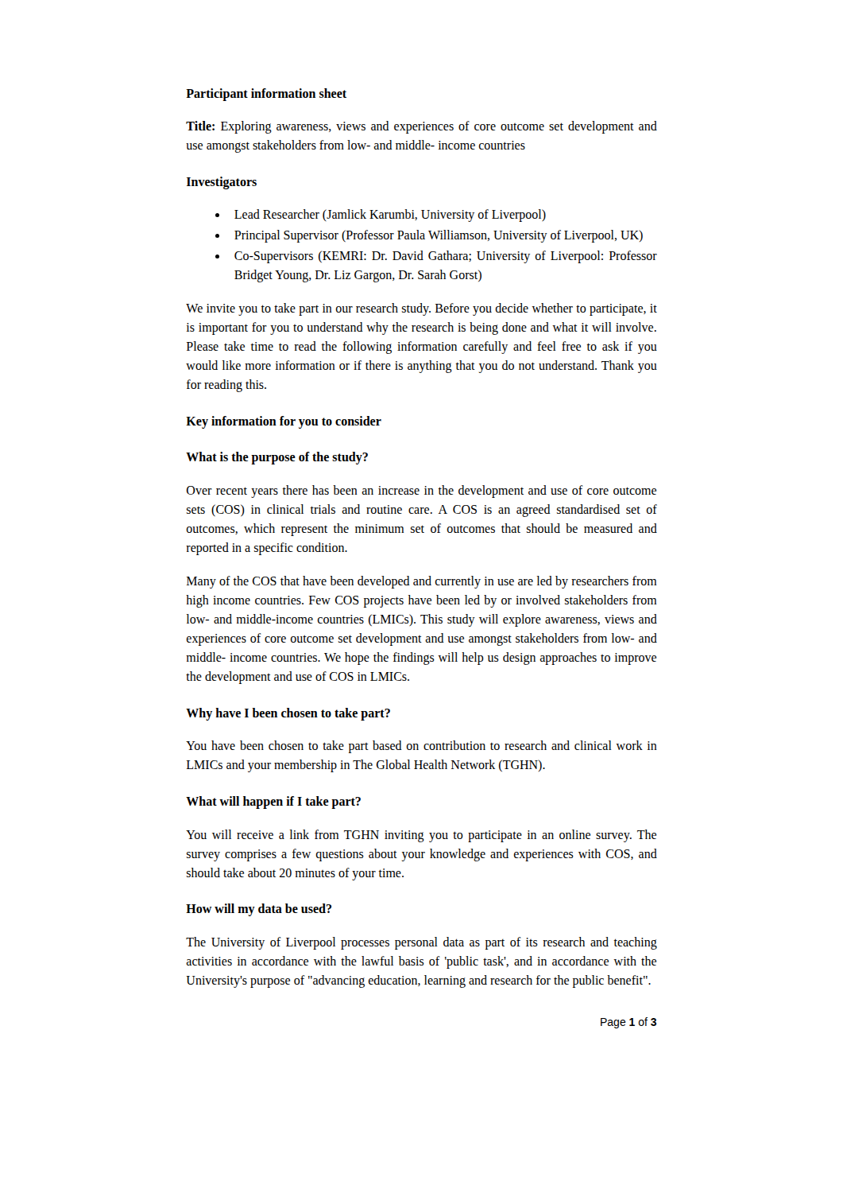Participant information sheet
Title: Exploring awareness, views and experiences of core outcome set development and use amongst stakeholders from low- and middle- income countries
Investigators
Lead Researcher (Jamlick Karumbi, University of Liverpool)
Principal Supervisor (Professor Paula Williamson, University of Liverpool, UK)
Co-Supervisors (KEMRI: Dr. David Gathara; University of Liverpool: Professor Bridget Young, Dr. Liz Gargon, Dr. Sarah Gorst)
We invite you to take part in our research study. Before you decide whether to participate, it is important for you to understand why the research is being done and what it will involve. Please take time to read the following information carefully and feel free to ask if you would like more information or if there is anything that you do not understand. Thank you for reading this.
Key information for you to consider
What is the purpose of the study?
Over recent years there has been an increase in the development and use of core outcome sets (COS) in clinical trials and routine care. A COS is an agreed standardised set of outcomes, which represent the minimum set of outcomes that should be measured and reported in a specific condition.
Many of the COS that have been developed and currently in use are led by researchers from high income countries. Few COS projects have been led by or involved stakeholders from low- and middle-income countries (LMICs). This study will explore awareness, views and experiences of core outcome set development and use amongst stakeholders from low- and middle- income countries. We hope the findings will help us design approaches to improve the development and use of COS in LMICs.
Why have I been chosen to take part?
You have been chosen to take part based on contribution to research and clinical work in LMICs and your membership in The Global Health Network (TGHN).
What will happen if I take part?
You will receive a link from TGHN inviting you to participate in an online survey. The survey comprises a few questions about your knowledge and experiences with COS, and should take about 20 minutes of your time.
How will my data be used?
The University of Liverpool processes personal data as part of its research and teaching activities in accordance with the lawful basis of 'public task', and in accordance with the University's purpose of "advancing education, learning and research for the public benefit".
Page 1 of 3